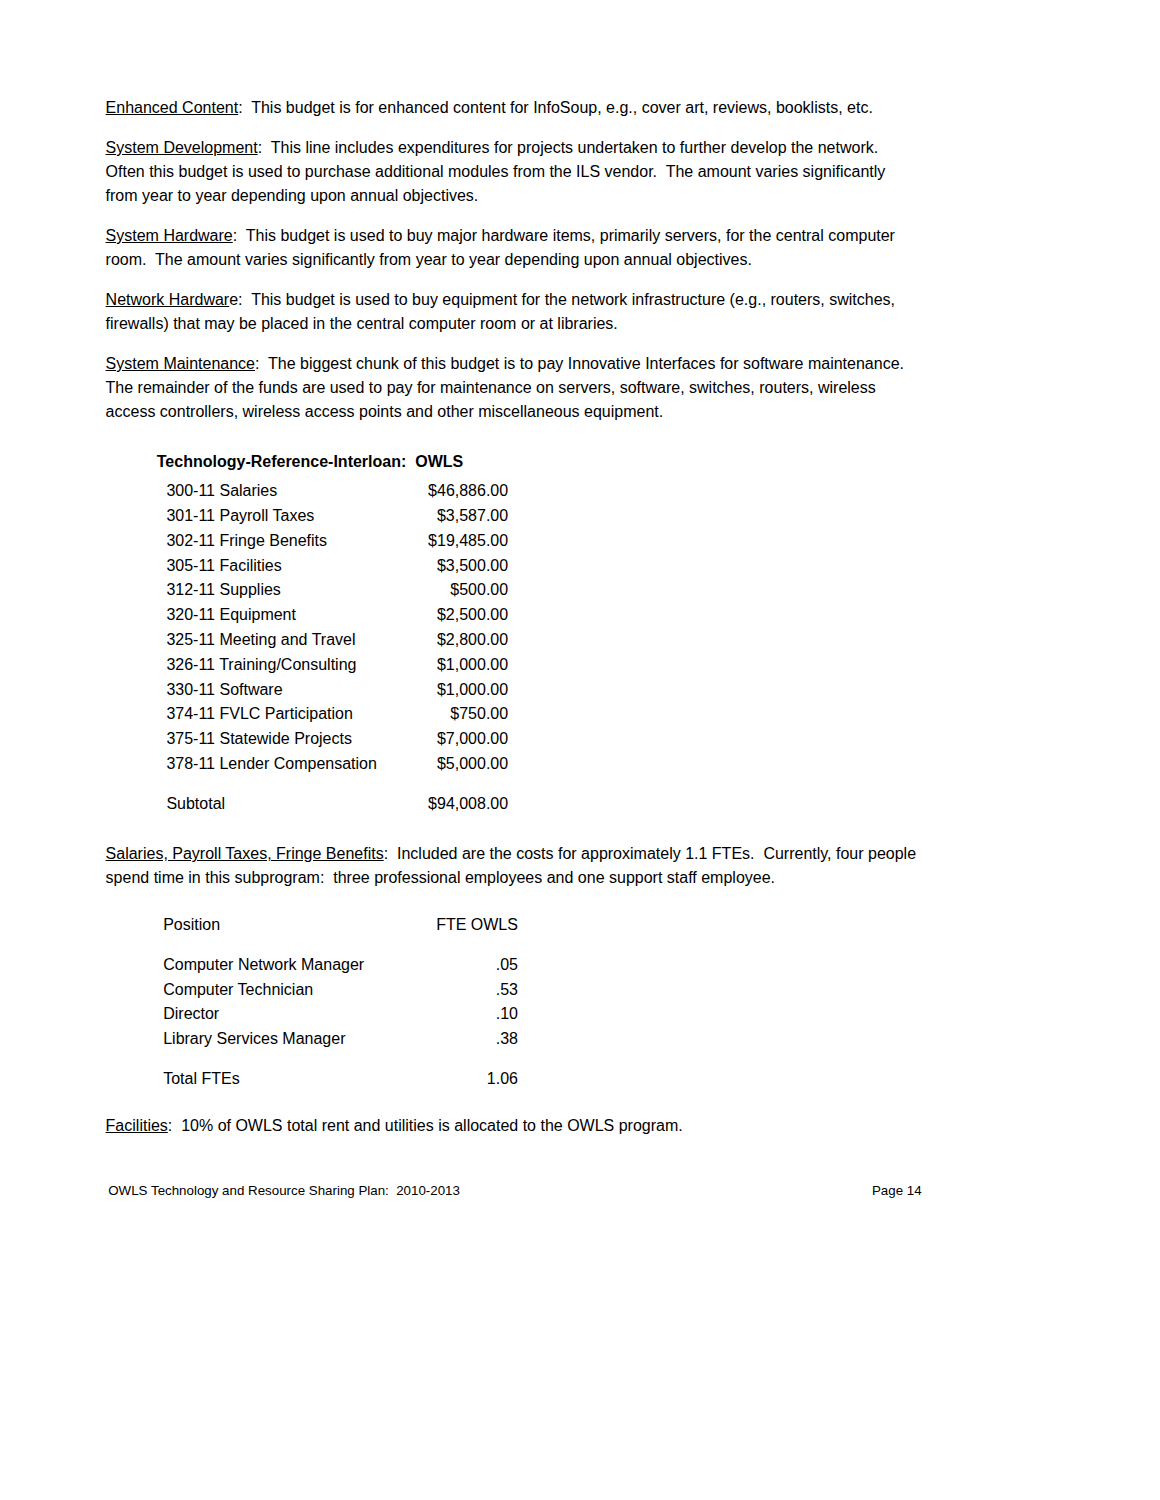Enhanced Content: This budget is for enhanced content for InfoSoup, e.g., cover art, reviews, booklists, etc.
System Development: This line includes expenditures for projects undertaken to further develop the network. Often this budget is used to purchase additional modules from the ILS vendor. The amount varies significantly from year to year depending upon annual objectives.
System Hardware: This budget is used to buy major hardware items, primarily servers, for the central computer room. The amount varies significantly from year to year depending upon annual objectives.
Network Hardware: This budget is used to buy equipment for the network infrastructure (e.g., routers, switches, firewalls) that may be placed in the central computer room or at libraries.
System Maintenance: The biggest chunk of this budget is to pay Innovative Interfaces for software maintenance. The remainder of the funds are used to pay for maintenance on servers, software, switches, routers, wireless access controllers, wireless access points and other miscellaneous equipment.
Technology-Reference-Interloan: OWLS
| 300-11 Salaries | $46,886.00 |
| 301-11 Payroll Taxes | $3,587.00 |
| 302-11 Fringe Benefits | $19,485.00 |
| 305-11 Facilities | $3,500.00 |
| 312-11 Supplies | $500.00 |
| 320-11 Equipment | $2,500.00 |
| 325-11 Meeting and Travel | $2,800.00 |
| 326-11 Training/Consulting | $1,000.00 |
| 330-11 Software | $1,000.00 |
| 374-11 FVLC Participation | $750.00 |
| 375-11 Statewide Projects | $7,000.00 |
| 378-11 Lender Compensation | $5,000.00 |
| Subtotal | $94,008.00 |
Salaries, Payroll Taxes, Fringe Benefits: Included are the costs for approximately 1.1 FTEs. Currently, four people spend time in this subprogram: three professional employees and one support staff employee.
| Position | FTE OWLS |
| --- | --- |
| Computer Network Manager | .05 |
| Computer Technician | .53 |
| Director | .10 |
| Library Services Manager | .38 |
| Total FTEs | 1.06 |
Facilities: 10% of OWLS total rent and utilities is allocated to the OWLS program.
OWLS Technology and Resource Sharing Plan: 2010-2013 Page 14